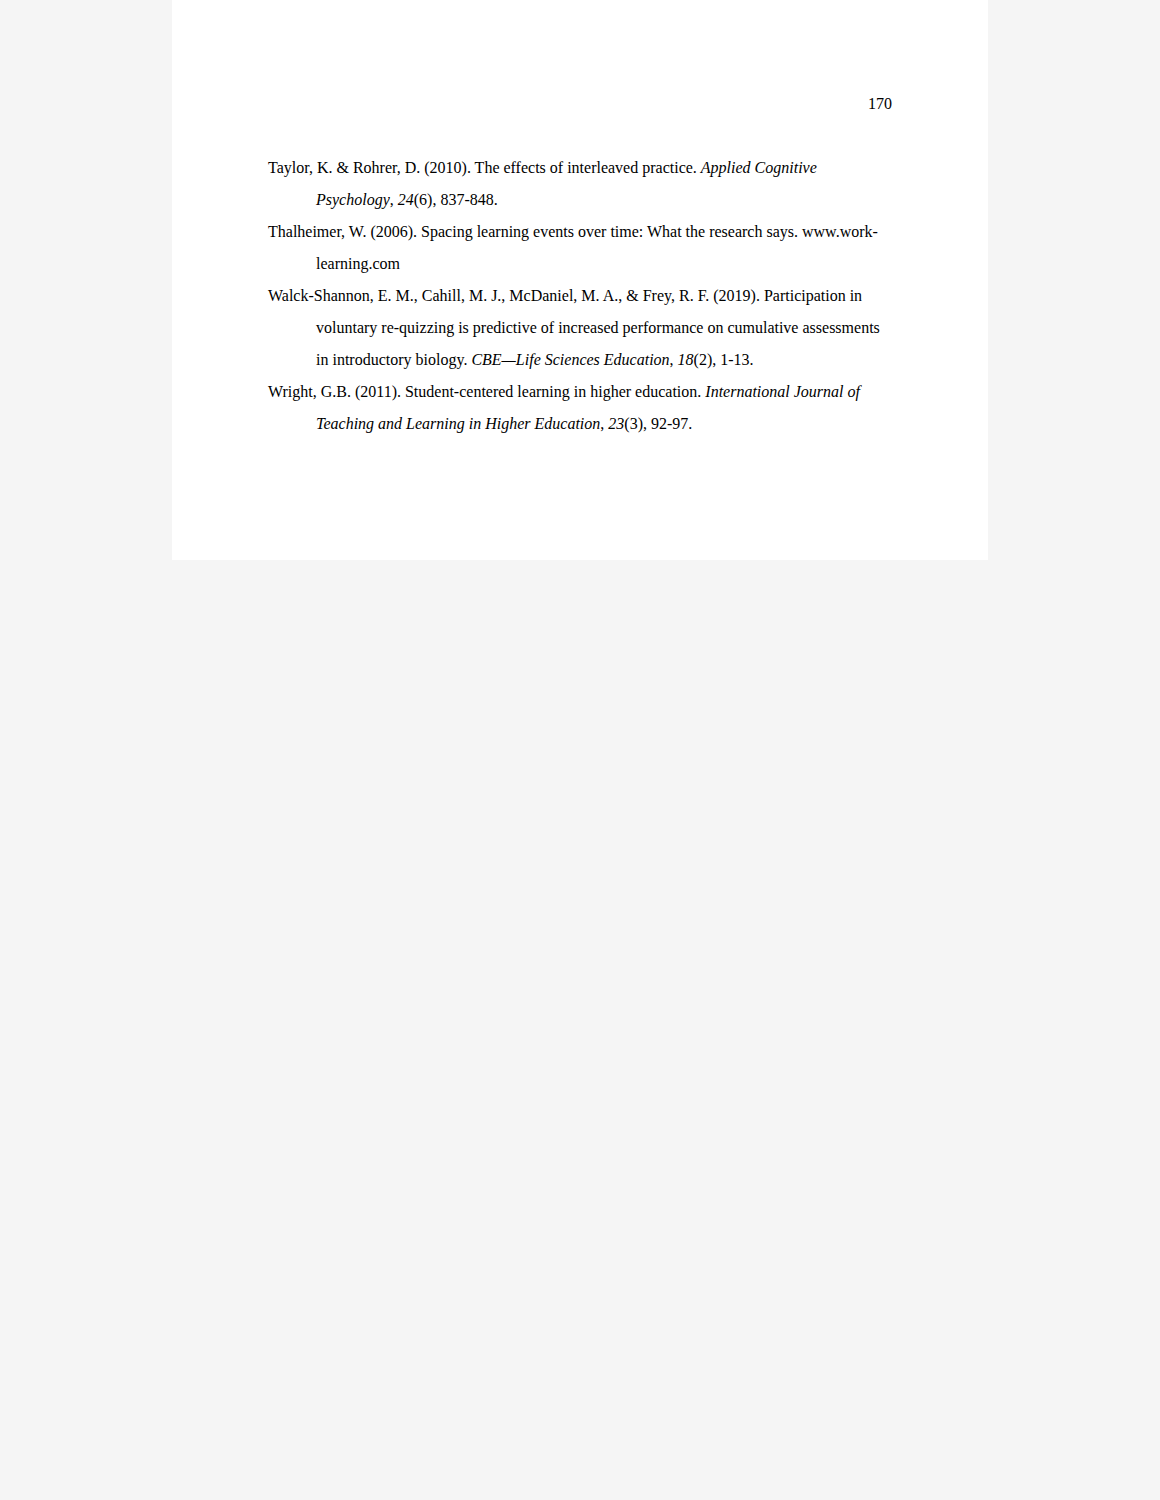170
Taylor, K. & Rohrer, D. (2010). The effects of interleaved practice. Applied Cognitive Psychology, 24(6), 837-848.
Thalheimer, W. (2006). Spacing learning events over time: What the research says. www.work-learning.com
Walck-Shannon, E. M., Cahill, M. J., McDaniel, M. A., & Frey, R. F. (2019). Participation in voluntary re-quizzing is predictive of increased performance on cumulative assessments in introductory biology. CBE—Life Sciences Education, 18(2), 1-13.
Wright, G.B. (2011). Student-centered learning in higher education. International Journal of Teaching and Learning in Higher Education, 23(3), 92-97.